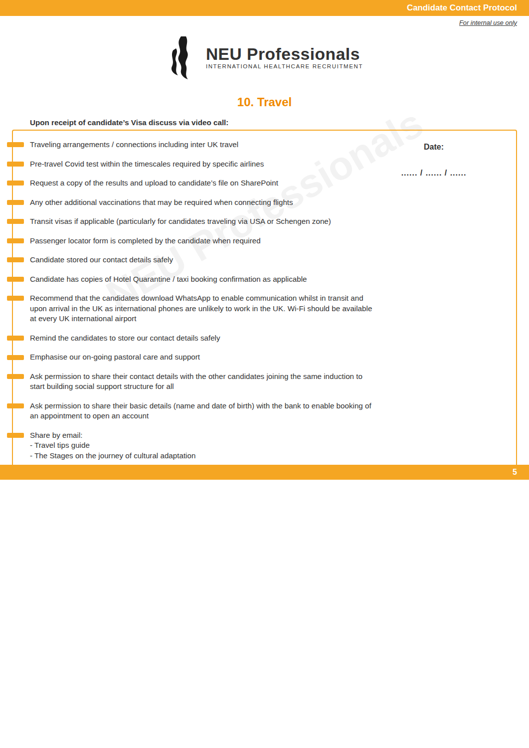NEU Professionals
Candidate Contact Protocol
For internal use only
NEU Professionals
INTERNATIONAL HEALTHCARE RECRUITMENT
10. Travel
Upon receipt of candidate’s Visa discuss via video call:
Traveling arrangements / connections including inter UK travel
Pre-travel Covid test within the timescales required by specific airlines
Request a copy of the results and upload to candidate’s file on SharePoint
Any other additional vaccinations that may be required when connecting flights
Transit visas if applicable (particularly for candidates traveling via USA or Schengen zone)
Passenger locator form is completed by the candidate when required
Candidate stored our contact details safely
Candidate has copies of Hotel Quarantine / taxi booking confirmation as applicable
Recommend that the candidates download WhatsApp to enable communication whilst in transit and upon arrival in the UK as international phones are unlikely to work in the UK. Wi-Fi should be available at every UK international airport
Remind the candidates to store our contact details safely
Emphasise our on-going pastoral care and support
Ask permission to share their contact details with the other candidates joining the same induction to start building social support structure for all
Ask permission to share their basic details (name and date of birth) with the bank to enable booking of an appointment to open an account
Share by email:
- Travel tips guide
- The Stages on the journey of cultural adaptation
Date:
...... / ...... / ......
5